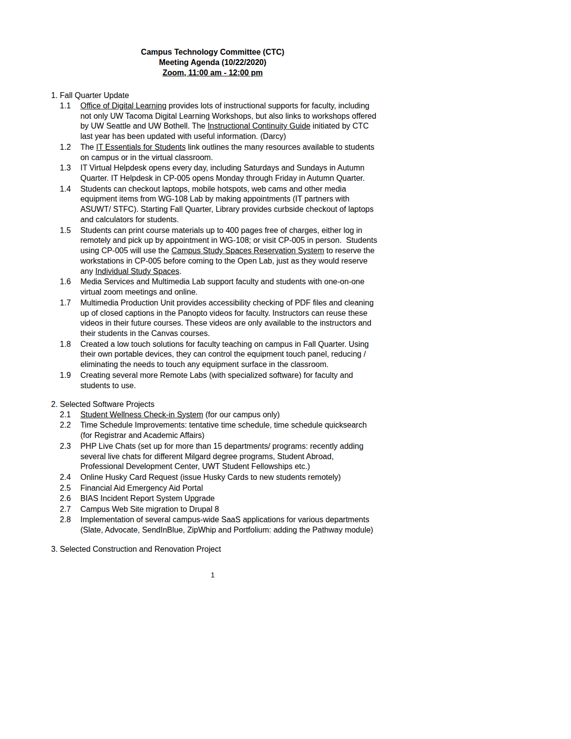Campus Technology Committee (CTC)
Meeting Agenda (10/22/2020)
Zoom, 11:00 am - 12:00 pm
Fall Quarter Update
1.1 Office of Digital Learning provides lots of instructional supports for faculty, including not only UW Tacoma Digital Learning Workshops, but also links to workshops offered by UW Seattle and UW Bothell. The Instructional Continuity Guide initiated by CTC last year has been updated with useful information. (Darcy)
1.2 The IT Essentials for Students link outlines the many resources available to students on campus or in the virtual classroom.
1.3 IT Virtual Helpdesk opens every day, including Saturdays and Sundays in Autumn Quarter. IT Helpdesk in CP-005 opens Monday through Friday in Autumn Quarter.
1.4 Students can checkout laptops, mobile hotspots, web cams and other media equipment items from WG-108 Lab by making appointments (IT partners with ASUWT/ STFC). Starting Fall Quarter, Library provides curbside checkout of laptops and calculators for students.
1.5 Students can print course materials up to 400 pages free of charges, either log in remotely and pick up by appointment in WG-108; or visit CP-005 in person. Students using CP-005 will use the Campus Study Spaces Reservation System to reserve the workstations in CP-005 before coming to the Open Lab, just as they would reserve any Individual Study Spaces.
1.6 Media Services and Multimedia Lab support faculty and students with one-on-one virtual zoom meetings and online.
1.7 Multimedia Production Unit provides accessibility checking of PDF files and cleaning up of closed captions in the Panopto videos for faculty. Instructors can reuse these videos in their future courses. These videos are only available to the instructors and their students in the Canvas courses.
1.8 Created a low touch solutions for faculty teaching on campus in Fall Quarter. Using their own portable devices, they can control the equipment touch panel, reducing / eliminating the needs to touch any equipment surface in the classroom.
1.9 Creating several more Remote Labs (with specialized software) for faculty and students to use.
Selected Software Projects
2.1 Student Wellness Check-in System (for our campus only)
2.2 Time Schedule Improvements: tentative time schedule, time schedule quicksearch (for Registrar and Academic Affairs)
2.3 PHP Live Chats (set up for more than 15 departments/ programs: recently adding several live chats for different Milgard degree programs, Student Abroad, Professional Development Center, UWT Student Fellowships etc.)
2.4 Online Husky Card Request (issue Husky Cards to new students remotely)
2.5 Financial Aid Emergency Aid Portal
2.6 BIAS Incident Report System Upgrade
2.7 Campus Web Site migration to Drupal 8
2.8 Implementation of several campus-wide SaaS applications for various departments (Slate, Advocate, SendInBlue, ZipWhip and Portfolium: adding the Pathway module)
Selected Construction and Renovation Project
1